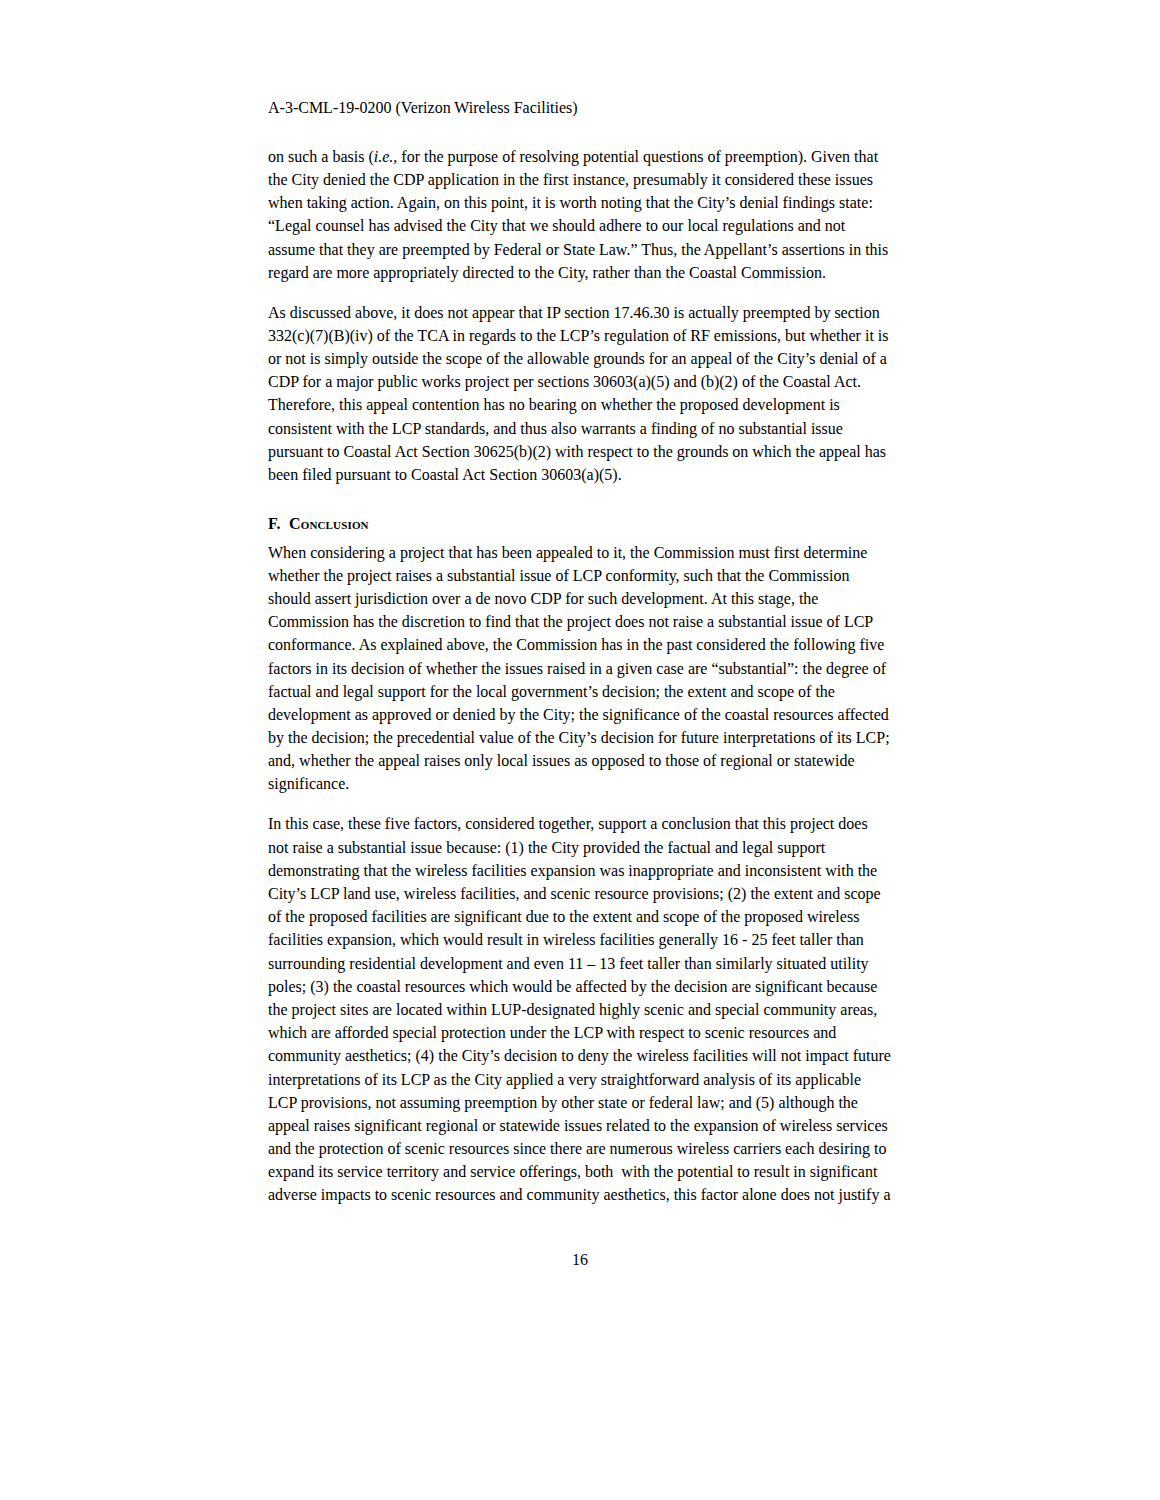A-3-CML-19-0200 (Verizon Wireless Facilities)
on such a basis (i.e., for the purpose of resolving potential questions of preemption). Given that the City denied the CDP application in the first instance, presumably it considered these issues when taking action. Again, on this point, it is worth noting that the City’s denial findings state: “Legal counsel has advised the City that we should adhere to our local regulations and not assume that they are preempted by Federal or State Law.” Thus, the Appellant’s assertions in this regard are more appropriately directed to the City, rather than the Coastal Commission.
As discussed above, it does not appear that IP section 17.46.30 is actually preempted by section 332(c)(7)(B)(iv) of the TCA in regards to the LCP’s regulation of RF emissions, but whether it is or not is simply outside the scope of the allowable grounds for an appeal of the City’s denial of a CDP for a major public works project per sections 30603(a)(5) and (b)(2) of the Coastal Act. Therefore, this appeal contention has no bearing on whether the proposed development is consistent with the LCP standards, and thus also warrants a finding of no substantial issue pursuant to Coastal Act Section 30625(b)(2) with respect to the grounds on which the appeal has been filed pursuant to Coastal Act Section 30603(a)(5).
F. Conclusion
When considering a project that has been appealed to it, the Commission must first determine whether the project raises a substantial issue of LCP conformity, such that the Commission should assert jurisdiction over a de novo CDP for such development. At this stage, the Commission has the discretion to find that the project does not raise a substantial issue of LCP conformance. As explained above, the Commission has in the past considered the following five factors in its decision of whether the issues raised in a given case are “substantial”: the degree of factual and legal support for the local government’s decision; the extent and scope of the development as approved or denied by the City; the significance of the coastal resources affected by the decision; the precedential value of the City’s decision for future interpretations of its LCP; and, whether the appeal raises only local issues as opposed to those of regional or statewide significance.
In this case, these five factors, considered together, support a conclusion that this project does not raise a substantial issue because: (1) the City provided the factual and legal support demonstrating that the wireless facilities expansion was inappropriate and inconsistent with the City’s LCP land use, wireless facilities, and scenic resource provisions; (2) the extent and scope of the proposed facilities are significant due to the extent and scope of the proposed wireless facilities expansion, which would result in wireless facilities generally 16 - 25 feet taller than surrounding residential development and even 11 – 13 feet taller than similarly situated utility poles; (3) the coastal resources which would be affected by the decision are significant because the project sites are located within LUP-designated highly scenic and special community areas, which are afforded special protection under the LCP with respect to scenic resources and community aesthetics; (4) the City’s decision to deny the wireless facilities will not impact future interpretations of its LCP as the City applied a very straightforward analysis of its applicable LCP provisions, not assuming preemption by other state or federal law; and (5) although the appeal raises significant regional or statewide issues related to the expansion of wireless services and the protection of scenic resources since there are numerous wireless carriers each desiring to expand its service territory and service offerings, both with the potential to result in significant adverse impacts to scenic resources and community aesthetics, this factor alone does not justify a
16